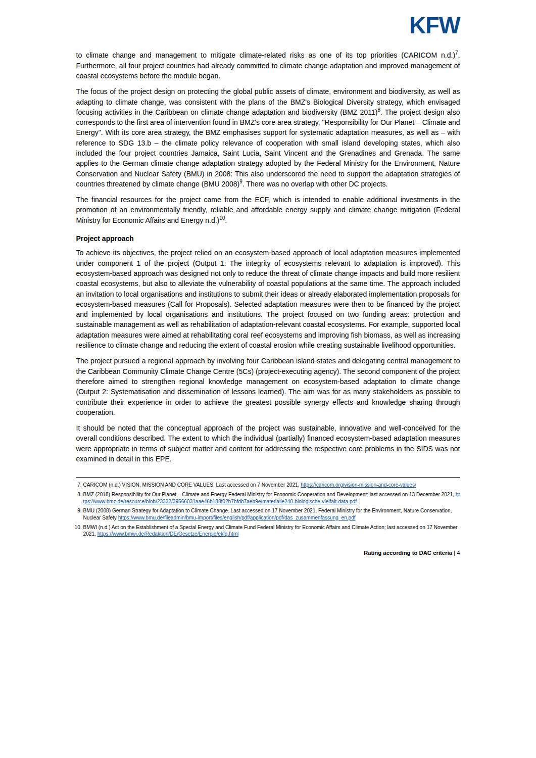KFW
to climate change and management to mitigate climate-related risks as one of its top priorities (CARICOM n.d.)7. Furthermore, all four project countries had already committed to climate change adaptation and improved management of coastal ecosystems before the module began.
The focus of the project design on protecting the global public assets of climate, environment and biodiversity, as well as adapting to climate change, was consistent with the plans of the BMZ's Biological Diversity strategy, which envisaged focusing activities in the Caribbean on climate change adaptation and biodiversity (BMZ 2011)8. The project design also corresponds to the first area of intervention found in BMZ's core area strategy, "Responsibility for Our Planet – Climate and Energy". With its core area strategy, the BMZ emphasises support for systematic adaptation measures, as well as – with reference to SDG 13.b – the climate policy relevance of cooperation with small island developing states, which also included the four project countries Jamaica, Saint Lucia, Saint Vincent and the Grenadines and Grenada. The same applies to the German climate change adaptation strategy adopted by the Federal Ministry for the Environment, Nature Conservation and Nuclear Safety (BMU) in 2008: This also underscored the need to support the adaptation strategies of countries threatened by climate change (BMU 2008)9. There was no overlap with other DC projects.
The financial resources for the project came from the ECF, which is intended to enable additional investments in the promotion of an environmentally friendly, reliable and affordable energy supply and climate change mitigation (Federal Ministry for Economic Affairs and Energy n.d.)10.
Project approach
To achieve its objectives, the project relied on an ecosystem-based approach of local adaptation measures implemented under component 1 of the project (Output 1: The integrity of ecosystems relevant to adaptation is improved). This ecosystem-based approach was designed not only to reduce the threat of climate change impacts and build more resilient coastal ecosystems, but also to alleviate the vulnerability of coastal populations at the same time. The approach included an invitation to local organisations and institutions to submit their ideas or already elaborated implementation proposals for ecosystem-based measures (Call for Proposals). Selected adaptation measures were then to be financed by the project and implemented by local organisations and institutions. The project focused on two funding areas: protection and sustainable management as well as rehabilitation of adaptation-relevant coastal ecosystems. For example, supported local adaptation measures were aimed at rehabilitating coral reef ecosystems and improving fish biomass, as well as increasing resilience to climate change and reducing the extent of coastal erosion while creating sustainable livelihood opportunities.
The project pursued a regional approach by involving four Caribbean island-states and delegating central management to the Caribbean Community Climate Change Centre (5Cs) (project-executing agency). The second component of the project therefore aimed to strengthen regional knowledge management on ecosystem-based adaptation to climate change (Output 2: Systematisation and dissemination of lessons learned). The aim was for as many stakeholders as possible to contribute their experience in order to achieve the greatest possible synergy effects and knowledge sharing through cooperation.
It should be noted that the conceptual approach of the project was sustainable, innovative and well-conceived for the overall conditions described. The extent to which the individual (partially) financed ecosystem-based adaptation measures were appropriate in terms of subject matter and content for addressing the respective core problems in the SIDS was not examined in detail in this EPE.
CARICOM (n.d.) VISION, MISSION AND CORE VALUES. Last accessed on 7 November 2021, https://caricom.org/vision-mission-and-core-values/
BMZ (2018) Responsibility for Our Planet – Climate and Energy Federal Ministry for Economic Cooperation and Development; last accessed on 13 December 2021, https://www.bmz.de/resource/blob/23332/39566031aae46b188f02b7bfdb7aeb9e/materialie240-biologische-vielfalt-data.pdf
BMU (2008) German Strategy for Adaptation to Climate Change. Last accessed on 17 November 2021, Federal Ministry for the Environment, Nature Conservation, Nuclear Safety https://www.bmu.de/fileadmin/bmu-import/files/english/pdf/application/pdf/das_zusammenfassung_en.pdf
BMWI (n.d.) Act on the Establishment of a Special Energy and Climate Fund Federal Ministry for Economic Affairs and Climate Action; last accessed on 17 November 2021, https://www.bmwi.de/Redaktion/DE/Gesetze/Energie/ekfg.html
Rating according to DAC criteria | 4